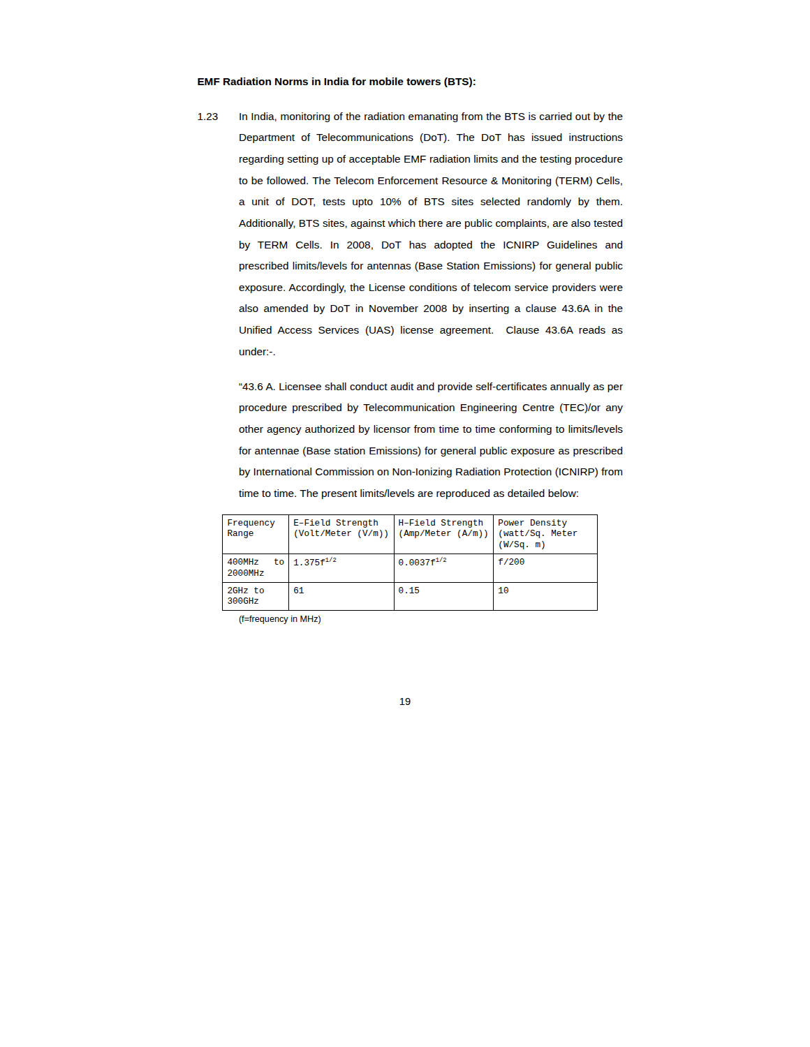EMF Radiation Norms in India for mobile towers (BTS):
1.23
In India, monitoring of the radiation emanating from the BTS is carried out by the Department of Telecommunications (DoT). The DoT has issued instructions regarding setting up of acceptable EMF radiation limits and the testing procedure to be followed. The Telecom Enforcement Resource & Monitoring (TERM) Cells, a unit of DOT, tests upto 10% of BTS sites selected randomly by them. Additionally, BTS sites, against which there are public complaints, are also tested by TERM Cells. In 2008, DoT has adopted the ICNIRP Guidelines and prescribed limits/levels for antennas (Base Station Emissions) for general public exposure. Accordingly, the License conditions of telecom service providers were also amended by DoT in November 2008 by inserting a clause 43.6A in the Unified Access Services (UAS) license agreement. Clause 43.6A reads as under:-.
“43.6 A. Licensee shall conduct audit and provide self-certificates annually as per procedure prescribed by Telecommunication Engineering Centre (TEC)/or any other agency authorized by licensor from time to time conforming to limits/levels for antennae (Base station Emissions) for general public exposure as prescribed by International Commission on Non-Ionizing Radiation Protection (ICNIRP) from time to time. The present limits/levels are reproduced as detailed below:
| Frequency Range | E–Field Strength (Volt/Meter (V/m)) | H–Field Strength (Amp/Meter (A/m)) | Power Density (watt/Sq. Meter (W/Sq. m) |
| --- | --- | --- | --- |
| 400MHz to 2000MHz | 1.375f 1/2 | 0.0037f 1/2 | f/200 |
| 2GHz to 300GHz | 61 | 0.15 | 10 |
(f=frequency in MHz)
19